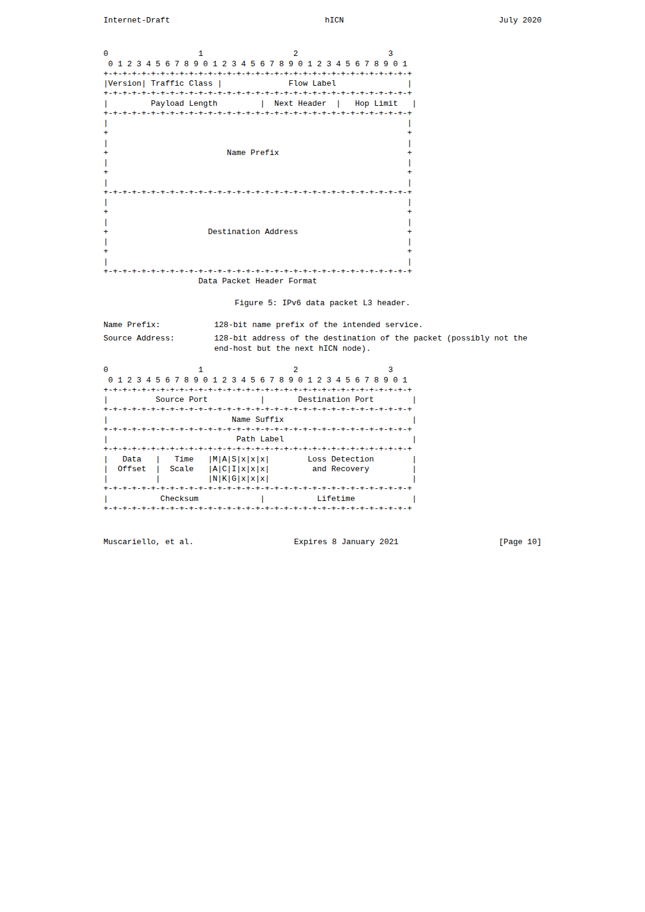Internet-Draft hICN July 2020
0                   1                   2                   3
 0 1 2 3 4 5 6 7 8 9 0 1 2 3 4 5 6 7 8 9 0 1 2 3 4 5 6 7 8 9 0 1
+-+-+-+-+-+-+-+-+-+-+-+-+-+-+-+-+-+-+-+-+-+-+-+-+-+-+-+-+-+-+-+-+
|Version| Traffic Class |              Flow Label               |
+-+-+-+-+-+-+-+-+-+-+-+-+-+-+-+-+-+-+-+-+-+-+-+-+-+-+-+-+-+-+-+-+
|         Payload Length         |  Next Header  |   Hop Limit   |
+-+-+-+-+-+-+-+-+-+-+-+-+-+-+-+-+-+-+-+-+-+-+-+-+-+-+-+-+-+-+-+-+
|                                                               |
+                                                               +
|                                                               |
+                         Name Prefix                           +
|                                                               |
+                                                               +
|                                                               |
+-+-+-+-+-+-+-+-+-+-+-+-+-+-+-+-+-+-+-+-+-+-+-+-+-+-+-+-+-+-+-+-+
|                                                               |
+                                                               +
|                                                               |
+                     Destination Address                       +
|                                                               |
+                                                               +
|                                                               |
+-+-+-+-+-+-+-+-+-+-+-+-+-+-+-+-+-+-+-+-+-+-+-+-+-+-+-+-+-+-+-+-+
                    Data Packet Header Format
Figure 5: IPv6 data packet L3 header.
Name Prefix:
128-bit name prefix of the intended service.
Source Address:
128-bit address of the destination of the packet (possibly not the end-host but the next hICN node).
0                   1                   2                   3
 0 1 2 3 4 5 6 7 8 9 0 1 2 3 4 5 6 7 8 9 0 1 2 3 4 5 6 7 8 9 0 1
+-+-+-+-+-+-+-+-+-+-+-+-+-+-+-+-+-+-+-+-+-+-+-+-+-+-+-+-+-+-+-+-+
|          Source Port           |       Destination Port        |
+-+-+-+-+-+-+-+-+-+-+-+-+-+-+-+-+-+-+-+-+-+-+-+-+-+-+-+-+-+-+-+-+
|                          Name Suffix                           |
+-+-+-+-+-+-+-+-+-+-+-+-+-+-+-+-+-+-+-+-+-+-+-+-+-+-+-+-+-+-+-+-+
|                           Path Label                           |
+-+-+-+-+-+-+-+-+-+-+-+-+-+-+-+-+-+-+-+-+-+-+-+-+-+-+-+-+-+-+-+-+
|   Data   |   Time   |M|A|S|x|x|x|        Loss Detection        |
|  Offset  |  Scale   |A|C|I|x|x|x|         and Recovery         |
|          |          |N|K|G|x|x|x|                              |
+-+-+-+-+-+-+-+-+-+-+-+-+-+-+-+-+-+-+-+-+-+-+-+-+-+-+-+-+-+-+-+-+
|           Checksum             |           Lifetime            |
+-+-+-+-+-+-+-+-+-+-+-+-+-+-+-+-+-+-+-+-+-+-+-+-+-+-+-+-+-+-+-+-+
Muscariello, et al. Expires 8 January 2021 [Page 10]